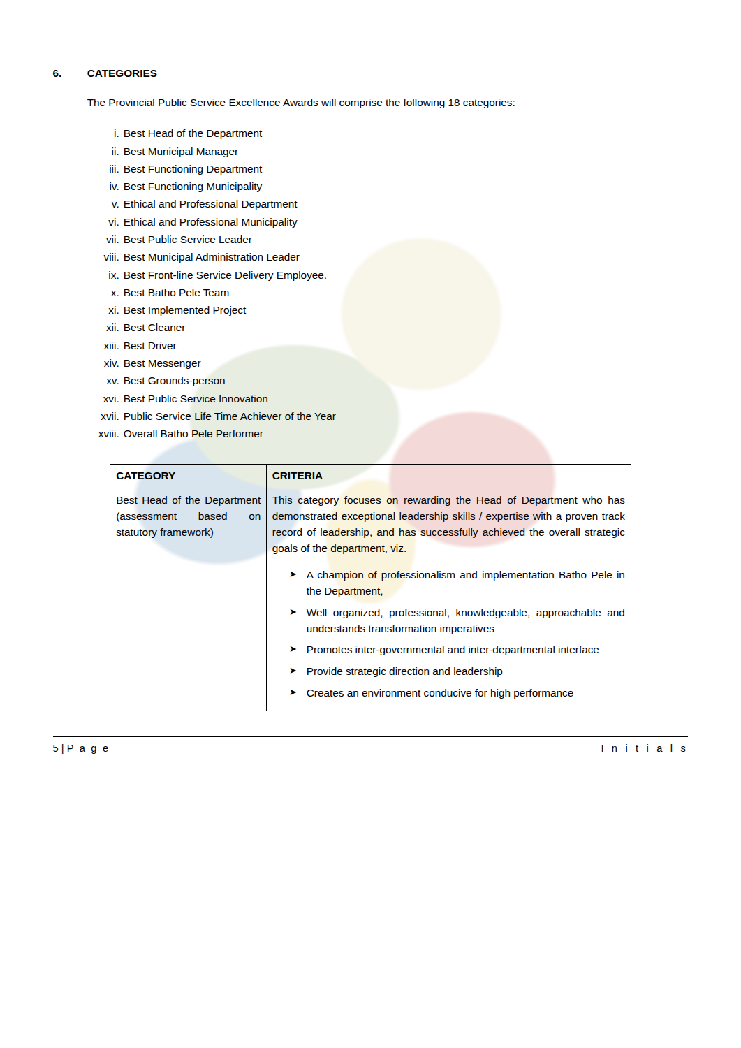6. CATEGORIES
The Provincial Public Service Excellence Awards will comprise the following 18 categories:
Best Head of the Department
Best Municipal Manager
Best Functioning Department
Best Functioning Municipality
Ethical and Professional Department
Ethical and Professional Municipality
Best Public Service Leader
Best Municipal Administration Leader
Best Front-line Service Delivery Employee.
Best Batho Pele Team
Best Implemented Project
Best Cleaner
Best Driver
Best Messenger
Best Grounds-person
Best Public Service Innovation
Public Service Life Time Achiever of the Year
Overall Batho Pele Performer
| CATEGORY | CRITERIA |
| --- | --- |
| Best Head of the Department (assessment based on statutory framework) | This category focuses on rewarding the Head of Department who has demonstrated exceptional leadership skills / expertise with a proven track record of leadership, and has successfully achieved the overall strategic goals of the department, viz. A champion of professionalism and implementation Batho Pele in the Department, Well organized, professional, knowledgeable, approachable and understands transformation imperatives Promotes inter-governmental and inter-departmental interface Provide strategic direction and leadership Creates an environment conducive for high performance |
5 | P a g e
I n i t i a l s